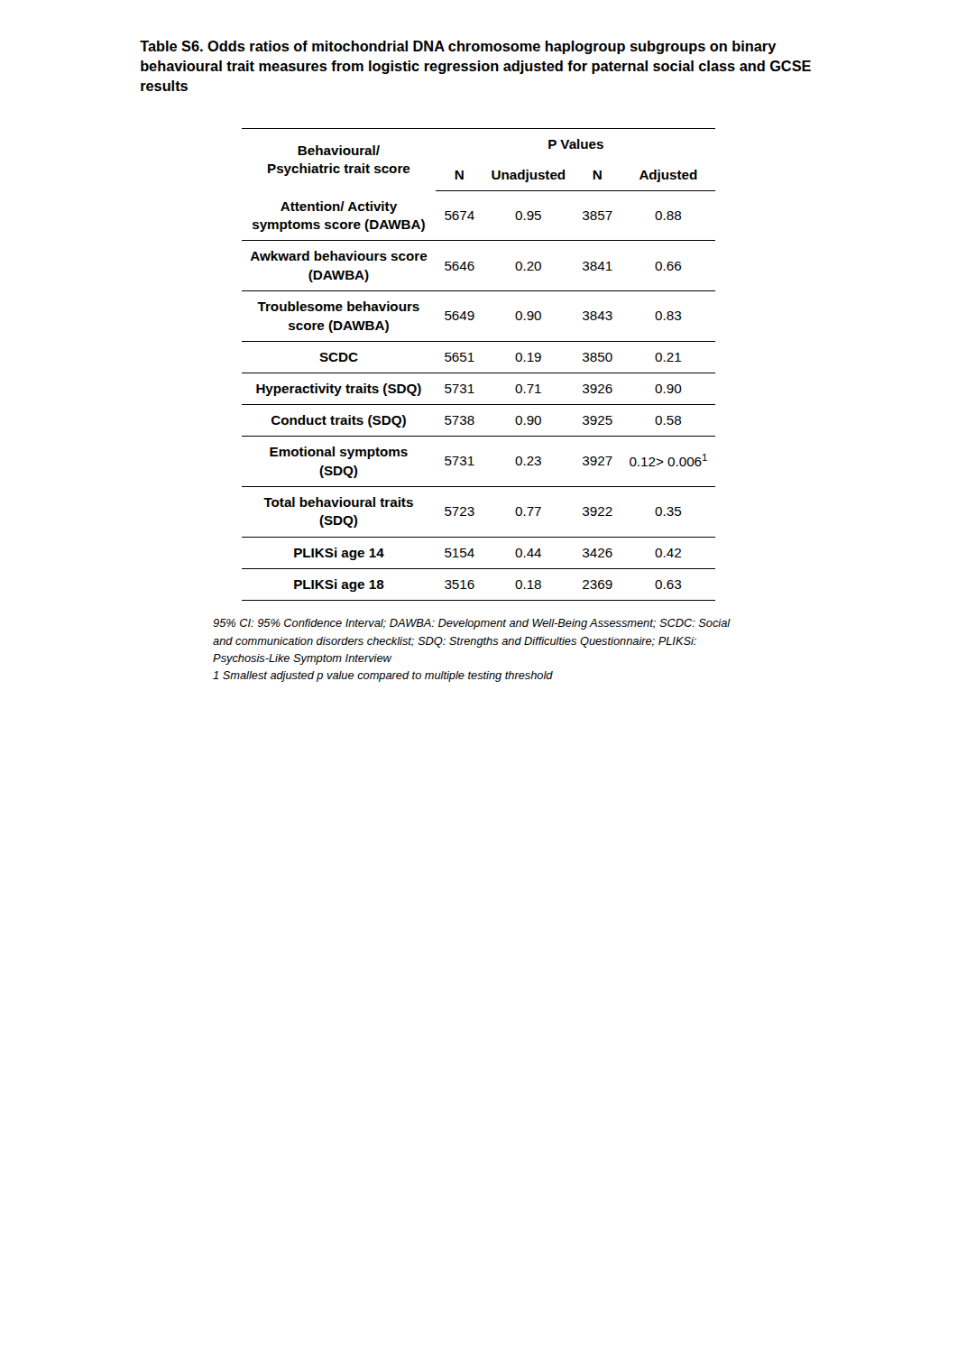Table S6. Odds ratios of mitochondrial DNA chromosome haplogroup subgroups on binary behavioural trait measures from logistic regression adjusted for paternal social class and GCSE results
| Behavioural/ Psychiatric trait score | P Values |
| --- | --- |
| N | Unadjusted | N | Adjusted |
| Attention/ Activity symptoms score (DAWBA) | 5674 | 0.95 | 3857 | 0.88 |
| Awkward behaviours score (DAWBA) | 5646 | 0.20 | 3841 | 0.66 |
| Troublesome behaviours score (DAWBA) | 5649 | 0.90 | 3843 | 0.83 |
| SCDC | 5651 | 0.19 | 3850 | 0.21 |
| Hyperactivity traits (SDQ) | 5731 | 0.71 | 3926 | 0.90 |
| Conduct traits (SDQ) | 5738 | 0.90 | 3925 | 0.58 |
| Emotional symptoms (SDQ) | 5731 | 0.23 | 3927 | 0.12> 0.006 1 |
| Total behavioural traits (SDQ) | 5723 | 0.77 | 3922 | 0.35 |
| PLIKSi age 14 | 5154 | 0.44 | 3426 | 0.42 |
| PLIKSi age 18 | 3516 | 0.18 | 2369 | 0.63 |
95% CI: 95% Confidence Interval; DAWBA: Development and Well-Being Assessment; SCDC: Social and communication disorders checklist; SDQ: Strengths and Difficulties Questionnaire; PLIKSi: Psychosis-Like Symptom Interview
1 Smallest adjusted p value compared to multiple testing threshold